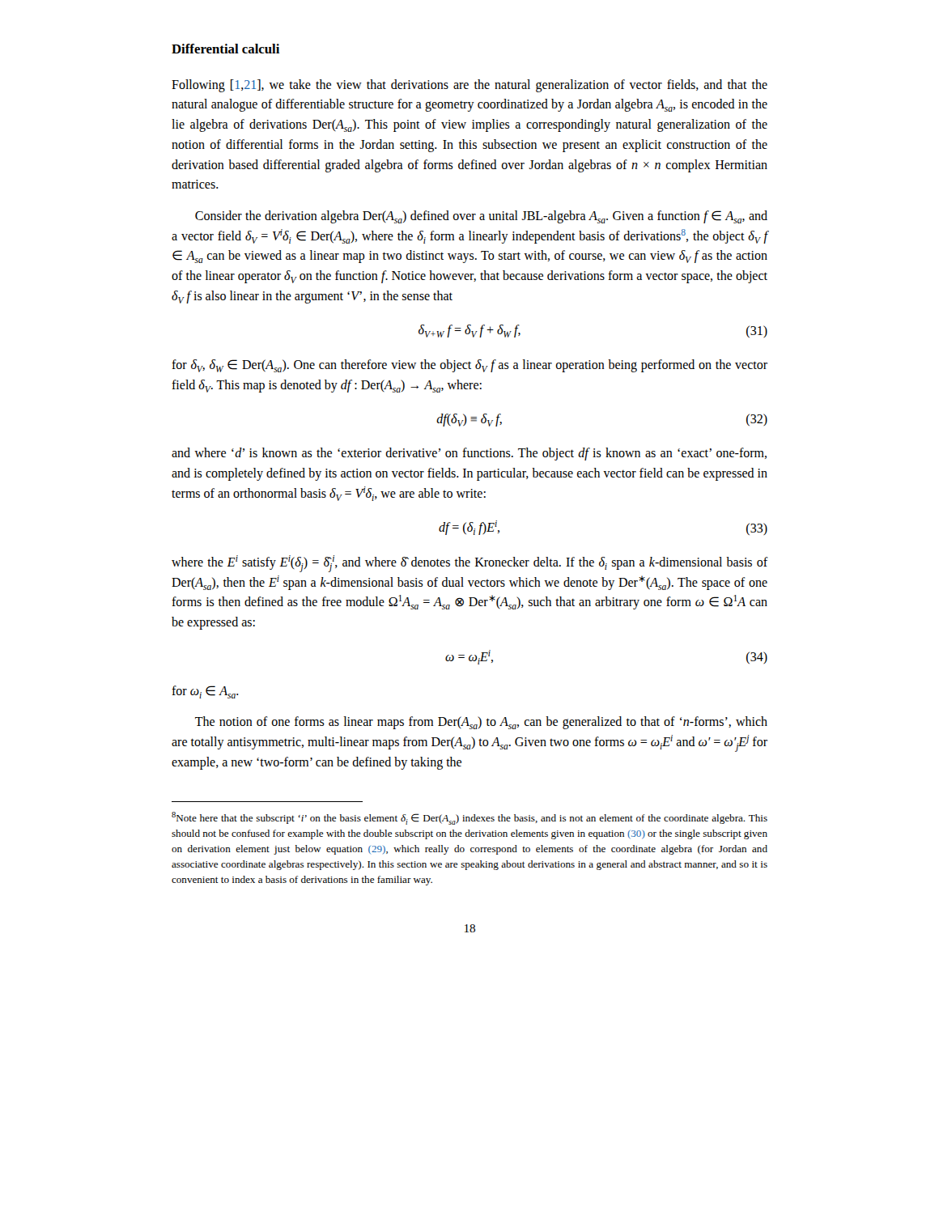Differential calculi
Following [1,21], we take the view that derivations are the natural generalization of vector fields, and that the natural analogue of differentiable structure for a geometry coordinatized by a Jordan algebra Asa, is encoded in the lie algebra of derivations Der(Asa). This point of view implies a correspondingly natural generalization of the notion of differential forms in the Jordan setting. In this subsection we present an explicit construction of the derivation based differential graded algebra of forms defined over Jordan algebras of n × n complex Hermitian matrices.
Consider the derivation algebra Der(Asa) defined over a unital JBL-algebra Asa. Given a function f ∈ Asa, and a vector field δV = Viδi ∈ Der(Asa), where the δi form a linearly independent basis of derivations8, the object δV f ∈ Asa can be viewed as a linear map in two distinct ways. To start with, of course, we can view δV f as the action of the linear operator δV on the function f. Notice however, that because derivations form a vector space, the object δV f is also linear in the argument ‘V’, in the sense that
δV+W f = δV f + δW f, (31)
for δV, δW ∈ Der(Asa). One can therefore view the object δV f as a linear operation being performed on the vector field δV. This map is denoted by df : Der(Asa) → Asa, where:
df(δV) ≡ δV f, (32)
and where ‘d’ is known as the ‘exterior derivative’ on functions. The object df is known as an ‘exact’ one-form, and is completely defined by its action on vector fields. In particular, because each vector field can be expressed in terms of an orthonormal basis δV = Viδi, we are able to write:
df = (δi f)Ei, (33)
where the Ei satisfy Ei(δj) = δ̂ji, and where δ̂ denotes the Kronecker delta. If the δi span a k-dimensional basis of Der(Asa), then the Ei span a k-dimensional basis of dual vectors which we denote by Der∗(Asa). The space of one forms is then defined as the free module Ω1Asa = Asa ⊗ Der∗(Asa), such that an arbitrary one form ω ∈ Ω1A can be expressed as:
ω = ωiEi, (34)
for ωi ∈ Asa.
The notion of one forms as linear maps from Der(Asa) to Asa, can be generalized to that of ‘n-forms’, which are totally antisymmetric, multi-linear maps from Der(Asa) to Asa. Given two one forms ω = ωiEi and ω′ = ω′jEj for example, a new ‘two-form’ can be defined by taking the
8Note here that the subscript ‘i’ on the basis element δi ∈ Der(Asa) indexes the basis, and is not an element of the coordinate algebra. This should not be confused for example with the double subscript on the derivation elements given in equation (30) or the single subscript given on derivation element just below equation (29), which really do correspond to elements of the coordinate algebra (for Jordan and associative coordinate algebras respectively). In this section we are speaking about derivations in a general and abstract manner, and so it is convenient to index a basis of derivations in the familiar way.
18